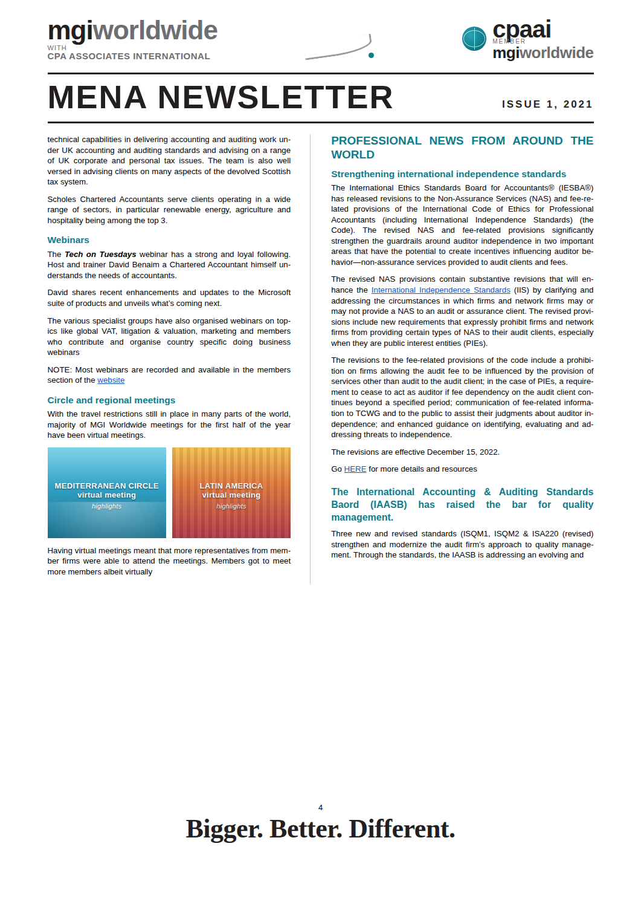mgiworldwide
WITH
CPA ASSOCIATES INTERNATIONAL
cpaai MEMBER
mgiworldwide
MENA NEWSLETTER
ISSUE 1, 2021
technical capabilities in delivering accounting and auditing work under UK accounting and auditing standards and advising on a range of UK corporate and personal tax issues. The team is also well versed in advising clients on many aspects of the devolved Scottish tax system.
Scholes Chartered Accountants serve clients operating in a wide range of sectors, in particular renewable energy, agriculture and hospitality being among the top 3.
Webinars
The Tech on Tuesdays webinar has a strong and loyal following. Host and trainer David Benaim a Chartered Accountant himself understands the needs of accountants.
David shares recent enhancements and updates to the Microsoft suite of products and unveils what’s coming next.
The various specialist groups have also organised webinars on topics like global VAT, litigation & valuation, marketing and members who contribute and organise country specific doing business webinars
NOTE: Most webinars are recorded and available in the members section of the website
Circle and regional meetings
With the travel restrictions still in place in many parts of the world, majority of MGI Worldwide meetings for the first half of the year have been virtual meetings.
MEDITERRANEAN CIRCLE
virtual meeting
highlights
LATIN AMERICA
virtual meeting
highlights
Having virtual meetings meant that more representatives from member firms were able to attend the meetings. Members got to meet more members albeit virtually
PROFESSIONAL NEWS FROM AROUND THE WORLD
Strengthening international independence standards
The International Ethics Standards Board for Accountants® (IESBA®) has released revisions to the Non-Assurance Services (NAS) and fee-related provisions of the International Code of Ethics for Professional Accountants (including International Independence Standards) (the Code). The revised NAS and fee-related provisions significantly strengthen the guardrails around auditor independence in two important areas that have the potential to create incentives influencing auditor behavior—non-assurance services provided to audit clients and fees.
The revised NAS provisions contain substantive revisions that will enhance the International Independence Standards (IIS) by clarifying and addressing the circumstances in which firms and network firms may or may not provide a NAS to an audit or assurance client. The revised provisions include new requirements that expressly prohibit firms and network firms from providing certain types of NAS to their audit clients, especially when they are public interest entities (PIEs).
The revisions to the fee-related provisions of the code include a prohibition on firms allowing the audit fee to be influenced by the provision of services other than audit to the audit client; in the case of PIEs, a requirement to cease to act as auditor if fee dependency on the audit client continues beyond a specified period; communication of fee-related information to TCWG and to the public to assist their judgments about auditor independence; and enhanced guidance on identifying, evaluating and addressing threats to independence.
The revisions are effective December 15, 2022.
Go HERE for more details and resources
The International Accounting & Auditing Standards Baord (IAASB) has raised the bar for quality management.
Three new and revised standards (ISQM1, ISQM2 & ISA220 (revised) strengthen and modernize the audit firm’s approach to quality management. Through the standards, the IAASB is addressing an evolving and
4
Bigger. Better. Different.